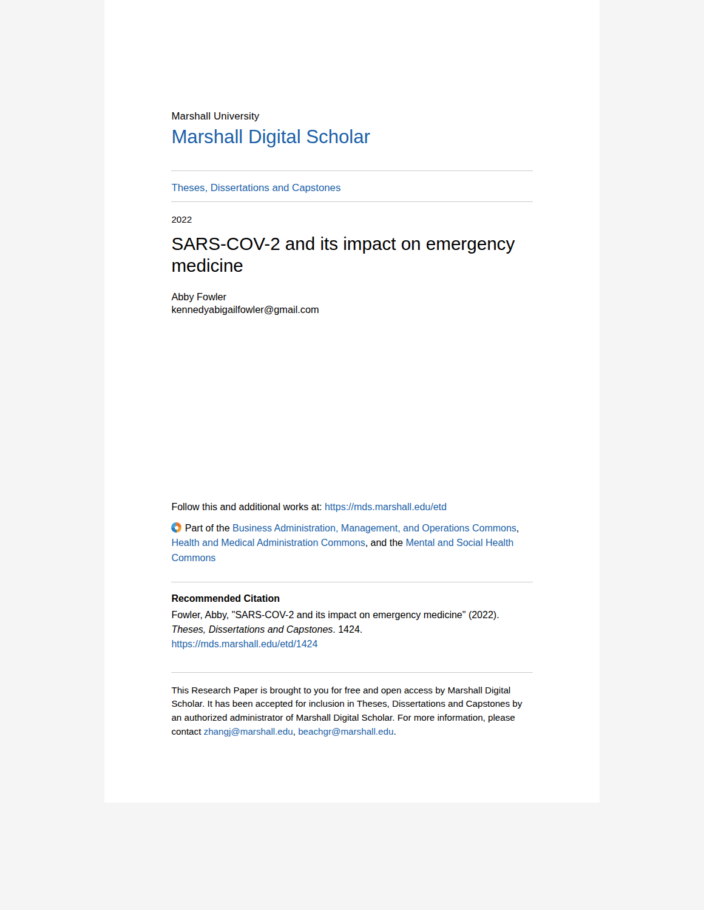Marshall University
Marshall Digital Scholar
Theses, Dissertations and Capstones
2022
SARS-COV-2 and its impact on emergency medicine
Abby Fowler
kennedyabigailfowler@gmail.com
Follow this and additional works at: https://mds.marshall.edu/etd
Part of the Business Administration, Management, and Operations Commons, Health and Medical Administration Commons, and the Mental and Social Health Commons
Recommended Citation
Fowler, Abby, "SARS-COV-2 and its impact on emergency medicine" (2022). Theses, Dissertations and Capstones. 1424.
https://mds.marshall.edu/etd/1424
This Research Paper is brought to you for free and open access by Marshall Digital Scholar. It has been accepted for inclusion in Theses, Dissertations and Capstones by an authorized administrator of Marshall Digital Scholar. For more information, please contact zhangj@marshall.edu, beachgr@marshall.edu.